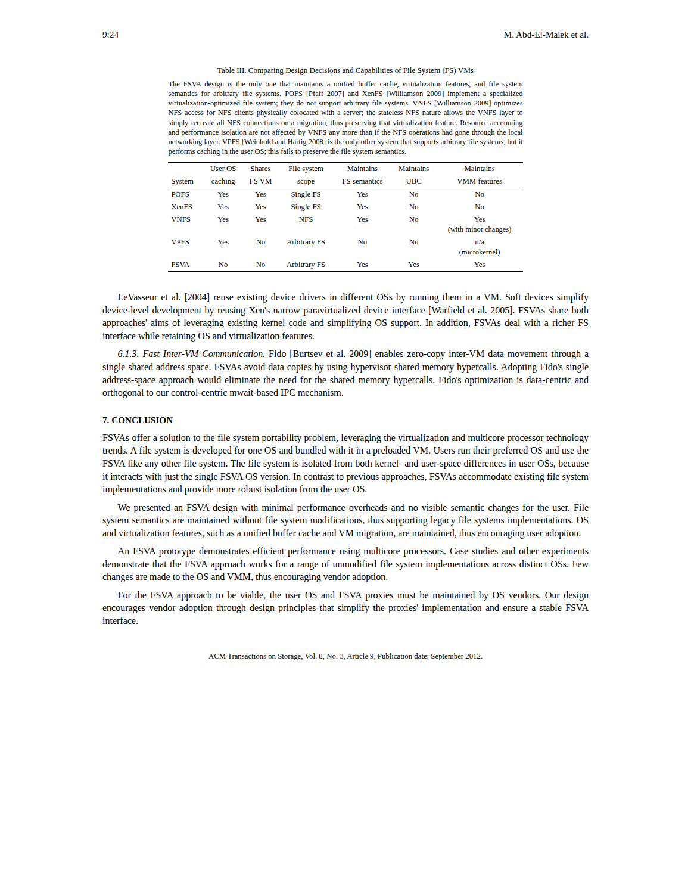9:24 M. Abd-El-Malek et al.
Table III. Comparing Design Decisions and Capabilities of File System (FS) VMs
The FSVA design is the only one that maintains a unified buffer cache, virtualization features, and file system semantics for arbitrary file systems. POFS [Pfaff 2007] and XenFS [Williamson 2009] implement a specialized virtualization-optimized file system; they do not support arbitrary file systems. VNFS [Williamson 2009] optimizes NFS access for NFS clients physically colocated with a server; the stateless NFS nature allows the VNFS layer to simply recreate all NFS connections on a migration, thus preserving that virtualization feature. Resource accounting and performance isolation are not affected by VNFS any more than if the NFS operations had gone through the local networking layer. VPFS [Weinhold and Härtig 2008] is the only other system that supports arbitrary file systems, but it performs caching in the user OS; this fails to preserve the file system semantics.
| | User OS | Shares | File system | Maintains | Maintains | Maintains |
| --- | --- | --- | --- | --- | --- | --- |
| System | caching | FS VM | scope | FS semantics | UBC | VMM features |
| POFS | Yes | Yes | Single FS | Yes | No | No |
| XenFS | Yes | Yes | Single FS | Yes | No | No |
| VNFS | Yes | Yes | NFS | Yes | No | Yes (with minor changes) |
| VPFS | Yes | No | Arbitrary FS | No | No | n/a (microkernel) |
| FSVA | No | No | Arbitrary FS | Yes | Yes | Yes |
LeVasseur et al. [2004] reuse existing device drivers in different OSs by running them in a VM. Soft devices simplify device-level development by reusing Xen's narrow paravirtualized device interface [Warfield et al. 2005]. FSVAs share both approaches' aims of leveraging existing kernel code and simplifying OS support. In addition, FSVAs deal with a richer FS interface while retaining OS and virtualization features.
6.1.3. Fast Inter-VM Communication. Fido [Burtsev et al. 2009] enables zero-copy inter-VM data movement through a single shared address space. FSVAs avoid data copies by using hypervisor shared memory hypercalls. Adopting Fido's single address-space approach would eliminate the need for the shared memory hypercalls. Fido's optimization is data-centric and orthogonal to our control-centric mwait-based IPC mechanism.
7. CONCLUSION
FSVAs offer a solution to the file system portability problem, leveraging the virtualization and multicore processor technology trends. A file system is developed for one OS and bundled with it in a preloaded VM. Users run their preferred OS and use the FSVA like any other file system. The file system is isolated from both kernel- and user-space differences in user OSs, because it interacts with just the single FSVA OS version. In contrast to previous approaches, FSVAs accommodate existing file system implementations and provide more robust isolation from the user OS.
We presented an FSVA design with minimal performance overheads and no visible semantic changes for the user. File system semantics are maintained without file system modifications, thus supporting legacy file systems implementations. OS and virtualization features, such as a unified buffer cache and VM migration, are maintained, thus encouraging user adoption.
An FSVA prototype demonstrates efficient performance using multicore processors. Case studies and other experiments demonstrate that the FSVA approach works for a range of unmodified file system implementations across distinct OSs. Few changes are made to the OS and VMM, thus encouraging vendor adoption.
For the FSVA approach to be viable, the user OS and FSVA proxies must be maintained by OS vendors. Our design encourages vendor adoption through design principles that simplify the proxies' implementation and ensure a stable FSVA interface.
ACM Transactions on Storage, Vol. 8, No. 3, Article 9, Publication date: September 2012.